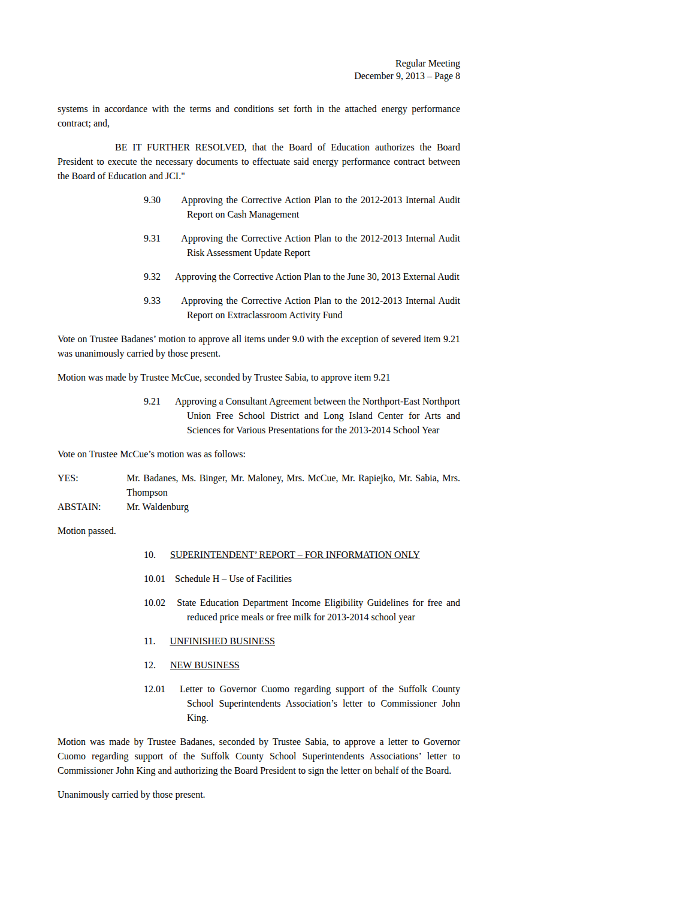Regular Meeting
December 9, 2013 – Page 8
systems in accordance with the terms and conditions set forth in the attached energy performance contract; and,
BE IT FURTHER RESOLVED, that the Board of Education authorizes the Board President to execute the necessary documents to effectuate said energy performance contract between the Board of Education and JCI."
9.30 Approving the Corrective Action Plan to the 2012-2013 Internal Audit Report on Cash Management
9.31 Approving the Corrective Action Plan to the 2012-2013 Internal Audit Risk Assessment Update Report
9.32 Approving the Corrective Action Plan to the June 30, 2013 External Audit
9.33 Approving the Corrective Action Plan to the 2012-2013 Internal Audit Report on Extraclassroom Activity Fund
Vote on Trustee Badanes’ motion to approve all items under 9.0 with the exception of severed item 9.21 was unanimously carried by those present.
Motion was made by Trustee McCue, seconded by Trustee Sabia, to approve item 9.21
9.21 Approving a Consultant Agreement between the Northport-East Northport Union Free School District and Long Island Center for Arts and Sciences for Various Presentations for the 2013-2014 School Year
Vote on Trustee McCue’s motion was as follows:
YES:
Mr. Badanes, Ms. Binger, Mr. Maloney, Mrs. McCue, Mr. Rapiejko, Mr. Sabia, Mrs. Thompson
ABSTAIN:
Mr. Waldenburg
Motion passed.
10. SUPERINTENDENT’ REPORT – FOR INFORMATION ONLY
10.01 Schedule H – Use of Facilities
10.02 State Education Department Income Eligibility Guidelines for free and reduced price meals or free milk for 2013-2014 school year
11. UNFINISHED BUSINESS
12. NEW BUSINESS
12.01 Letter to Governor Cuomo regarding support of the Suffolk County School Superintendents Association’s letter to Commissioner John King.
Motion was made by Trustee Badanes, seconded by Trustee Sabia, to approve a letter to Governor Cuomo regarding support of the Suffolk County School Superintendents Associations’ letter to Commissioner John King and authorizing the Board President to sign the letter on behalf of the Board.
Unanimously carried by those present.